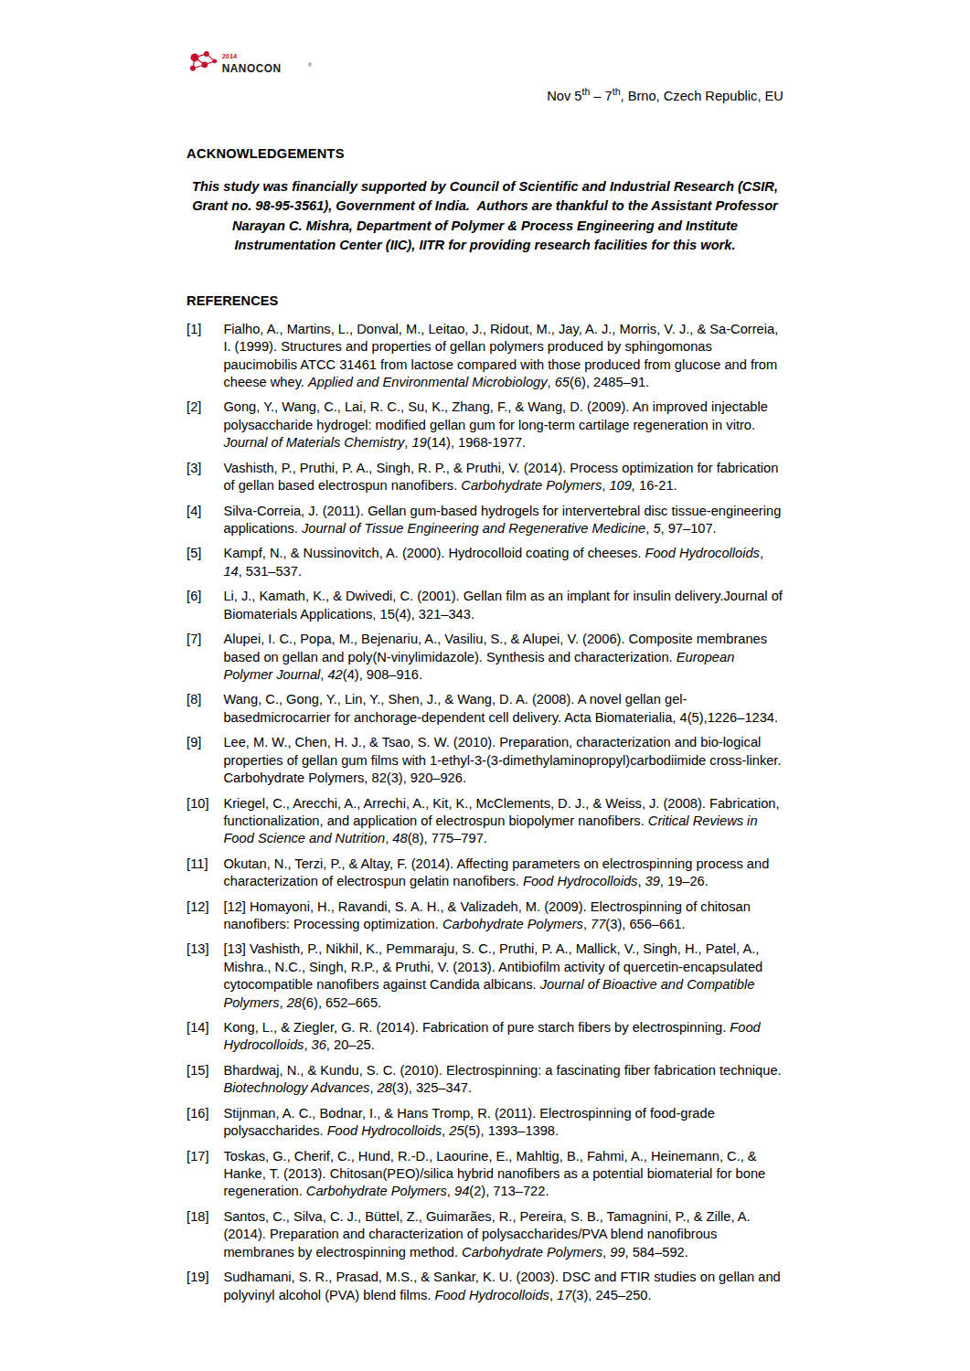2014 NANOCON ®
Nov 5th – 7th, Brno, Czech Republic, EU
ACKNOWLEDGEMENTS
This study was financially supported by Council of Scientific and Industrial Research (CSIR, Grant no. 98-95-3561), Government of India. Authors are thankful to the Assistant Professor Narayan C. Mishra, Department of Polymer & Process Engineering and Institute Instrumentation Center (IIC), IITR for providing research facilities for this work.
REFERENCES
[1] Fialho, A., Martins, L., Donval, M., Leitao, J., Ridout, M., Jay, A. J., Morris, V. J., & Sa-Correia, I. (1999). Structures and properties of gellan polymers produced by sphingomonas paucimobilis ATCC 31461 from lactose compared with those produced from glucose and from cheese whey. Applied and Environmental Microbiology, 65(6), 2485–91.
[2] Gong, Y., Wang, C., Lai, R. C., Su, K., Zhang, F., & Wang, D. (2009). An improved injectable polysaccharide hydrogel: modified gellan gum for long-term cartilage regeneration in vitro. Journal of Materials Chemistry, 19(14), 1968-1977.
[3] Vashisth, P., Pruthi, P. A., Singh, R. P., & Pruthi, V. (2014). Process optimization for fabrication of gellan based electrospun nanofibers. Carbohydrate Polymers, 109, 16-21.
[4] Silva-Correia, J. (2011). Gellan gum-based hydrogels for intervertebral disc tissue-engineering applications. Journal of Tissue Engineering and Regenerative Medicine, 5, 97–107.
[5] Kampf, N., & Nussinovitch, A. (2000). Hydrocolloid coating of cheeses. Food Hydrocolloids, 14, 531–537.
[6] Li, J., Kamath, K., & Dwivedi, C. (2001). Gellan film as an implant for insulin delivery.Journal of Biomaterials Applications, 15(4), 321–343.
[7] Alupei, I. C., Popa, M., Bejenariu, A., Vasiliu, S., & Alupei, V. (2006). Composite membranes based on gellan and poly(N-vinylimidazole). Synthesis and characterization. European Polymer Journal, 42(4), 908–916.
[8] Wang, C., Gong, Y., Lin, Y., Shen, J., & Wang, D. A. (2008). A novel gellan gel-basedmicrocarrier for anchorage-dependent cell delivery. Acta Biomaterialia, 4(5),1226–1234.
[9] Lee, M. W., Chen, H. J., & Tsao, S. W. (2010). Preparation, characterization and bio-logical properties of gellan gum films with 1-ethyl-3-(3-dimethylaminopropyl)carbodiimide cross-linker. Carbohydrate Polymers, 82(3), 920–926.
[10] Kriegel, C., Arecchi, A., Arrechi, A., Kit, K., McClements, D. J., & Weiss, J. (2008). Fabrication, functionalization, and application of electrospun biopolymer nanofibers. Critical Reviews in Food Science and Nutrition, 48(8), 775–797.
[11] Okutan, N., Terzi, P., & Altay, F. (2014). Affecting parameters on electrospinning process and characterization of electrospun gelatin nanofibers. Food Hydrocolloids, 39, 19–26.
[12][12] Homayoni, H., Ravandi, S. A. H., & Valizadeh, M. (2009). Electrospinning of chitosan nanofibers: Processing optimization. Carbohydrate Polymers, 77(3), 656–661.
[13][13] Vashisth, P., Nikhil, K., Pemmaraju, S. C., Pruthi, P. A., Mallick, V., Singh, H., Patel, A., Mishra., N.C., Singh, R.P., & Pruthi, V. (2013). Antibiofilm activity of quercetin-encapsulated cytocompatible nanofibers against Candida albicans. Journal of Bioactive and Compatible Polymers, 28(6), 652–665.
[14] Kong, L., & Ziegler, G. R. (2014). Fabrication of pure starch fibers by electrospinning. Food Hydrocolloids, 36, 20–25.
[15] Bhardwaj, N., & Kundu, S. C. (2010). Electrospinning: a fascinating fiber fabrication technique. Biotechnology Advances, 28(3), 325–347.
[16] Stijnman, A. C., Bodnar, I., & Hans Tromp, R. (2011). Electrospinning of food-grade polysaccharides. Food Hydrocolloids, 25(5), 1393–1398.
[17] Toskas, G., Cherif, C., Hund, R.-D., Laourine, E., Mahltig, B., Fahmi, A., Heinemann, C., & Hanke, T. (2013). Chitosan(PEO)/silica hybrid nanofibers as a potential biomaterial for bone regeneration. Carbohydrate Polymers, 94(2), 713–722.
[18] Santos, C., Silva, C. J., Büttel, Z., Guimarães, R., Pereira, S. B., Tamagnini, P., & Zille, A. (2014). Preparation and characterization of polysaccharides/PVA blend nanofibrous membranes by electrospinning method. Carbohydrate Polymers, 99, 584–592.
[19] Sudhamani, S. R., Prasad, M.S., & Sankar, K. U. (2003). DSC and FTIR studies on gellan and polyvinyl alcohol (PVA) blend films. Food Hydrocolloids, 17(3), 245–250.